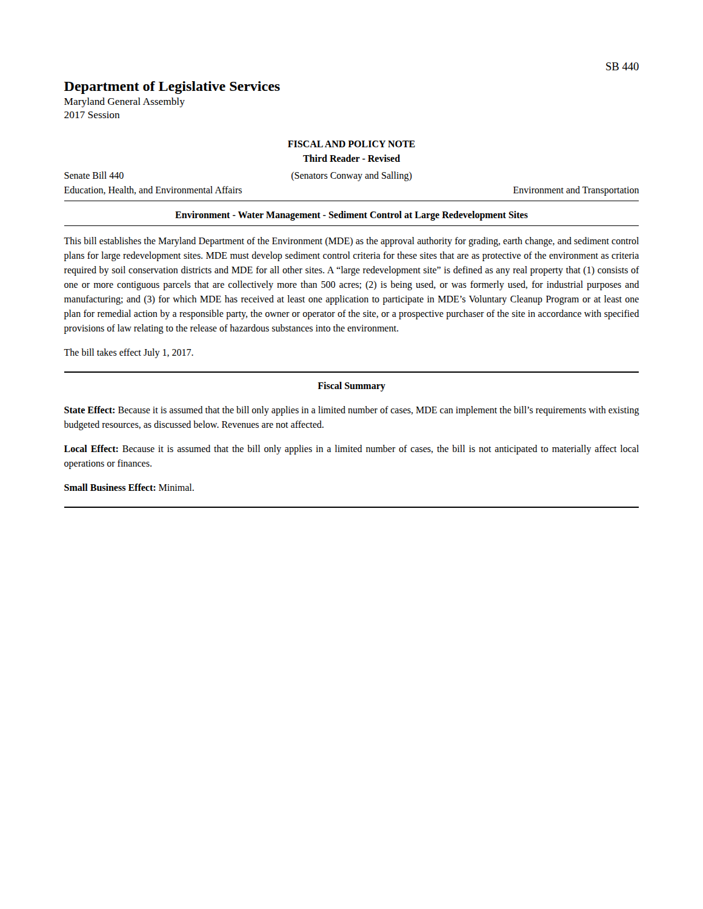SB 440
Department of Legislative Services
Maryland General Assembly
2017 Session
FISCAL AND POLICY NOTE Third Reader - Revised
| Senate Bill 440 | (Senators Conway and Salling) | |
| Education, Health, and Environmental Affairs | | Environment and Transportation |
Environment - Water Management - Sediment Control at Large Redevelopment Sites
This bill establishes the Maryland Department of the Environment (MDE) as the approval authority for grading, earth change, and sediment control plans for large redevelopment sites. MDE must develop sediment control criteria for these sites that are as protective of the environment as criteria required by soil conservation districts and MDE for all other sites. A “large redevelopment site” is defined as any real property that (1) consists of one or more contiguous parcels that are collectively more than 500 acres; (2) is being used, or was formerly used, for industrial purposes and manufacturing; and (3) for which MDE has received at least one application to participate in MDE’s Voluntary Cleanup Program or at least one plan for remedial action by a responsible party, the owner or operator of the site, or a prospective purchaser of the site in accordance with specified provisions of law relating to the release of hazardous substances into the environment.
The bill takes effect July 1, 2017.
Fiscal Summary
State Effect: Because it is assumed that the bill only applies in a limited number of cases, MDE can implement the bill’s requirements with existing budgeted resources, as discussed below. Revenues are not affected.
Local Effect: Because it is assumed that the bill only applies in a limited number of cases, the bill is not anticipated to materially affect local operations or finances.
Small Business Effect: Minimal.